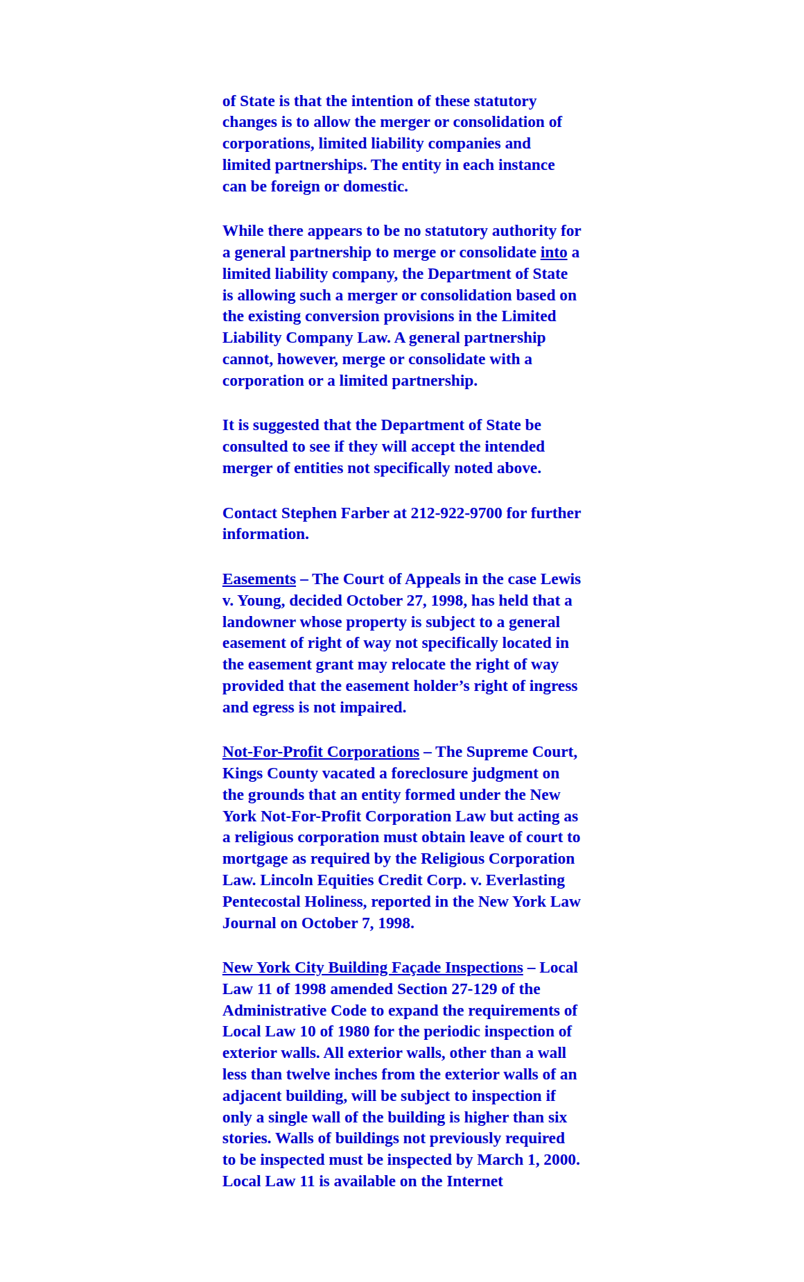of State is that the intention of these statutory changes is to allow the merger or consolidation of corporations, limited liability companies and limited partnerships. The entity in each instance can be foreign or domestic.
While there appears to be no statutory authority for a general partnership to merge or consolidate into a limited liability company, the Department of State is allowing such a merger or consolidation based on the existing conversion provisions in the Limited Liability Company Law. A general partnership cannot, however, merge or consolidate with a corporation or a limited partnership.
It is suggested that the Department of State be consulted to see if they will accept the intended merger of entities not specifically noted above.
Contact Stephen Farber at 212-922-9700 for further information.
Easements – The Court of Appeals in the case Lewis v. Young, decided October 27, 1998, has held that a landowner whose property is subject to a general easement of right of way not specifically located in the easement grant may relocate the right of way provided that the easement holder’s right of ingress and egress is not impaired.
Not-For-Profit Corporations – The Supreme Court, Kings County vacated a foreclosure judgment on the grounds that an entity formed under the New York Not-For-Profit Corporation Law but acting as a religious corporation must obtain leave of court to mortgage as required by the Religious Corporation Law. Lincoln Equities Credit Corp. v. Everlasting Pentecostal Holiness, reported in the New York Law Journal on October 7, 1998.
New York City Building Façade Inspections – Local Law 11 of 1998 amended Section 27-129 of the Administrative Code to expand the requirements of Local Law 10 of 1980 for the periodic inspection of exterior walls. All exterior walls, other than a wall less than twelve inches from the exterior walls of an adjacent building, will be subject to inspection if only a single wall of the building is higher than six stories. Walls of buildings not previously required to be inspected must be inspected by March 1, 2000. Local Law 11 is available on the Internet